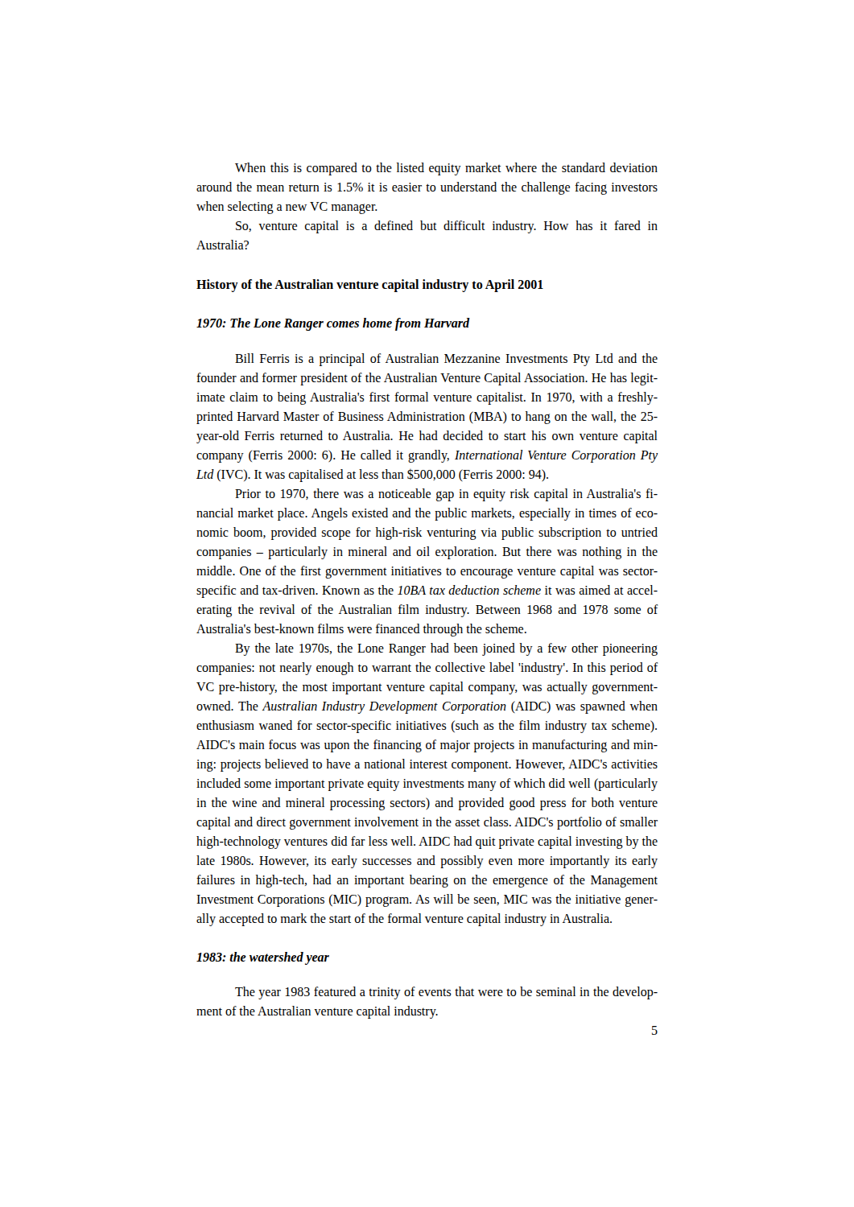When this is compared to the listed equity market where the standard deviation around the mean return is 1.5% it is easier to understand the challenge facing investors when selecting a new VC manager.
So, venture capital is a defined but difficult industry. How has it fared in Australia?
History of the Australian venture capital industry to April 2001
1970: The Lone Ranger comes home from Harvard
Bill Ferris is a principal of Australian Mezzanine Investments Pty Ltd and the founder and former president of the Australian Venture Capital Association. He has legitimate claim to being Australia's first formal venture capitalist. In 1970, with a freshly-printed Harvard Master of Business Administration (MBA) to hang on the wall, the 25-year-old Ferris returned to Australia. He had decided to start his own venture capital company (Ferris 2000: 6). He called it grandly, International Venture Corporation Pty Ltd (IVC). It was capitalised at less than $500,000 (Ferris 2000: 94).
Prior to 1970, there was a noticeable gap in equity risk capital in Australia's financial market place. Angels existed and the public markets, especially in times of economic boom, provided scope for high-risk venturing via public subscription to untried companies – particularly in mineral and oil exploration. But there was nothing in the middle. One of the first government initiatives to encourage venture capital was sector-specific and tax-driven. Known as the 10BA tax deduction scheme it was aimed at accelerating the revival of the Australian film industry. Between 1968 and 1978 some of Australia's best-known films were financed through the scheme.
By the late 1970s, the Lone Ranger had been joined by a few other pioneering companies: not nearly enough to warrant the collective label 'industry'. In this period of VC pre-history, the most important venture capital company, was actually government-owned. The Australian Industry Development Corporation (AIDC) was spawned when enthusiasm waned for sector-specific initiatives (such as the film industry tax scheme). AIDC's main focus was upon the financing of major projects in manufacturing and mining: projects believed to have a national interest component. However, AIDC's activities included some important private equity investments many of which did well (particularly in the wine and mineral processing sectors) and provided good press for both venture capital and direct government involvement in the asset class. AIDC's portfolio of smaller high-technology ventures did far less well. AIDC had quit private capital investing by the late 1980s. However, its early successes and possibly even more importantly its early failures in high-tech, had an important bearing on the emergence of the Management Investment Corporations (MIC) program. As will be seen, MIC was the initiative generally accepted to mark the start of the formal venture capital industry in Australia.
1983: the watershed year
The year 1983 featured a trinity of events that were to be seminal in the development of the Australian venture capital industry.
5